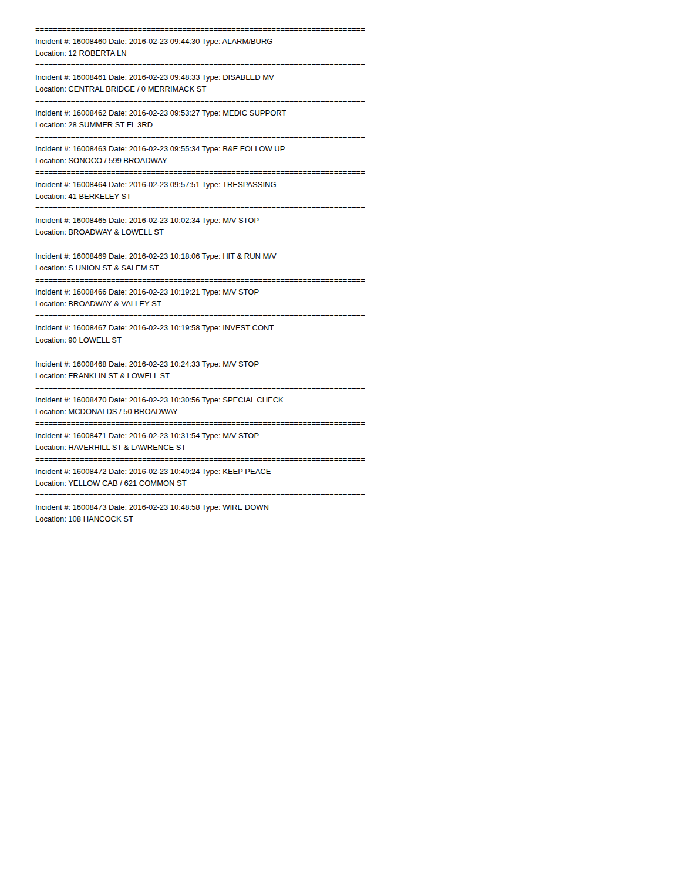==========================================================================
Incident #: 16008460 Date: 2016-02-23 09:44:30 Type: ALARM/BURG
Location: 12 ROBERTA LN
==========================================================================
Incident #: 16008461 Date: 2016-02-23 09:48:33 Type: DISABLED MV
Location: CENTRAL BRIDGE / 0 MERRIMACK ST
==========================================================================
Incident #: 16008462 Date: 2016-02-23 09:53:27 Type: MEDIC SUPPORT
Location: 28 SUMMER ST FL 3RD
==========================================================================
Incident #: 16008463 Date: 2016-02-23 09:55:34 Type: B&E FOLLOW UP
Location: SONOCO / 599 BROADWAY
==========================================================================
Incident #: 16008464 Date: 2016-02-23 09:57:51 Type: TRESPASSING
Location: 41 BERKELEY ST
==========================================================================
Incident #: 16008465 Date: 2016-02-23 10:02:34 Type: M/V STOP
Location: BROADWAY & LOWELL ST
==========================================================================
Incident #: 16008469 Date: 2016-02-23 10:18:06 Type: HIT & RUN M/V
Location: S UNION ST & SALEM ST
==========================================================================
Incident #: 16008466 Date: 2016-02-23 10:19:21 Type: M/V STOP
Location: BROADWAY & VALLEY ST
==========================================================================
Incident #: 16008467 Date: 2016-02-23 10:19:58 Type: INVEST CONT
Location: 90 LOWELL ST
==========================================================================
Incident #: 16008468 Date: 2016-02-23 10:24:33 Type: M/V STOP
Location: FRANKLIN ST & LOWELL ST
==========================================================================
Incident #: 16008470 Date: 2016-02-23 10:30:56 Type: SPECIAL CHECK
Location: MCDONALDS / 50 BROADWAY
==========================================================================
Incident #: 16008471 Date: 2016-02-23 10:31:54 Type: M/V STOP
Location: HAVERHILL ST & LAWRENCE ST
==========================================================================
Incident #: 16008472 Date: 2016-02-23 10:40:24 Type: KEEP PEACE
Location: YELLOW CAB / 621 COMMON ST
==========================================================================
Incident #: 16008473 Date: 2016-02-23 10:48:58 Type: WIRE DOWN
Location: 108 HANCOCK ST